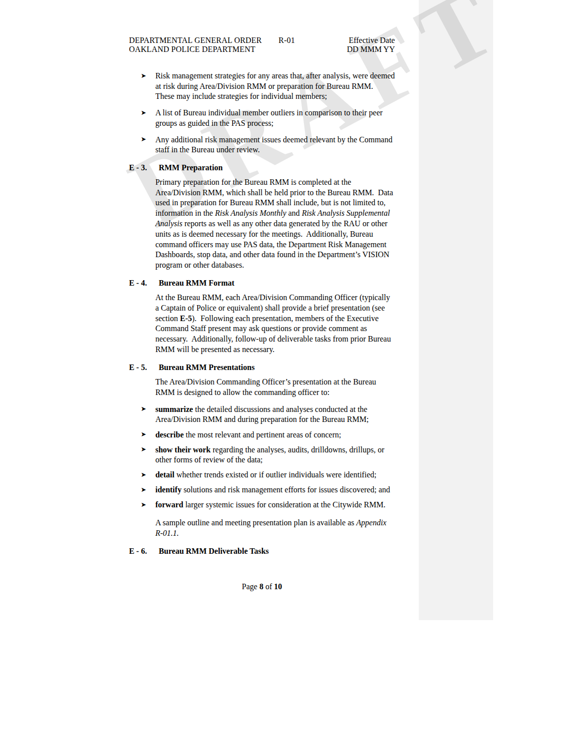DRAFT
DEPARTMENTAL GENERAL ORDERR-01
Effective Date
OAKLAND POLICE DEPARTMENT
DD MMM YY
Risk management strategies for any areas that, after analysis, were deemed at risk during Area/Division RMM or preparation for Bureau RMM. These may include strategies for individual members;
A list of Bureau individual member outliers in comparison to their peer groups as guided in the PAS process;
Any additional risk management issues deemed relevant by the Command staff in the Bureau under review.
E - 3. RMM Preparation
Primary preparation for the Bureau RMM is completed at the Area/Division RMM, which shall be held prior to the Bureau RMM. Data used in preparation for Bureau RMM shall include, but is not limited to, information in the Risk Analysis Monthly and Risk Analysis Supplemental Analysis reports as well as any other data generated by the RAU or other units as is deemed necessary for the meetings. Additionally, Bureau command officers may use PAS data, the Department Risk Management Dashboards, stop data, and other data found in the Department’s VISION program or other databases.
E - 4. Bureau RMM Format
At the Bureau RMM, each Area/Division Commanding Officer (typically a Captain of Police or equivalent) shall provide a brief presentation (see section E-5). Following each presentation, members of the Executive Command Staff present may ask questions or provide comment as necessary. Additionally, follow-up of deliverable tasks from prior Bureau RMM will be presented as necessary.
E - 5. Bureau RMM Presentations
The Area/Division Commanding Officer’s presentation at the Bureau RMM is designed to allow the commanding officer to:
summarize the detailed discussions and analyses conducted at the Area/Division RMM and during preparation for the Bureau RMM;
describe the most relevant and pertinent areas of concern;
show their work regarding the analyses, audits, drilldowns, drillups, or other forms of review of the data;
detail whether trends existed or if outlier individuals were identified;
identify solutions and risk management efforts for issues discovered; and
forward larger systemic issues for consideration at the Citywide RMM.
A sample outline and meeting presentation plan is available as Appendix R-01.1.
E - 6. Bureau RMM Deliverable Tasks
Page 8 of 10